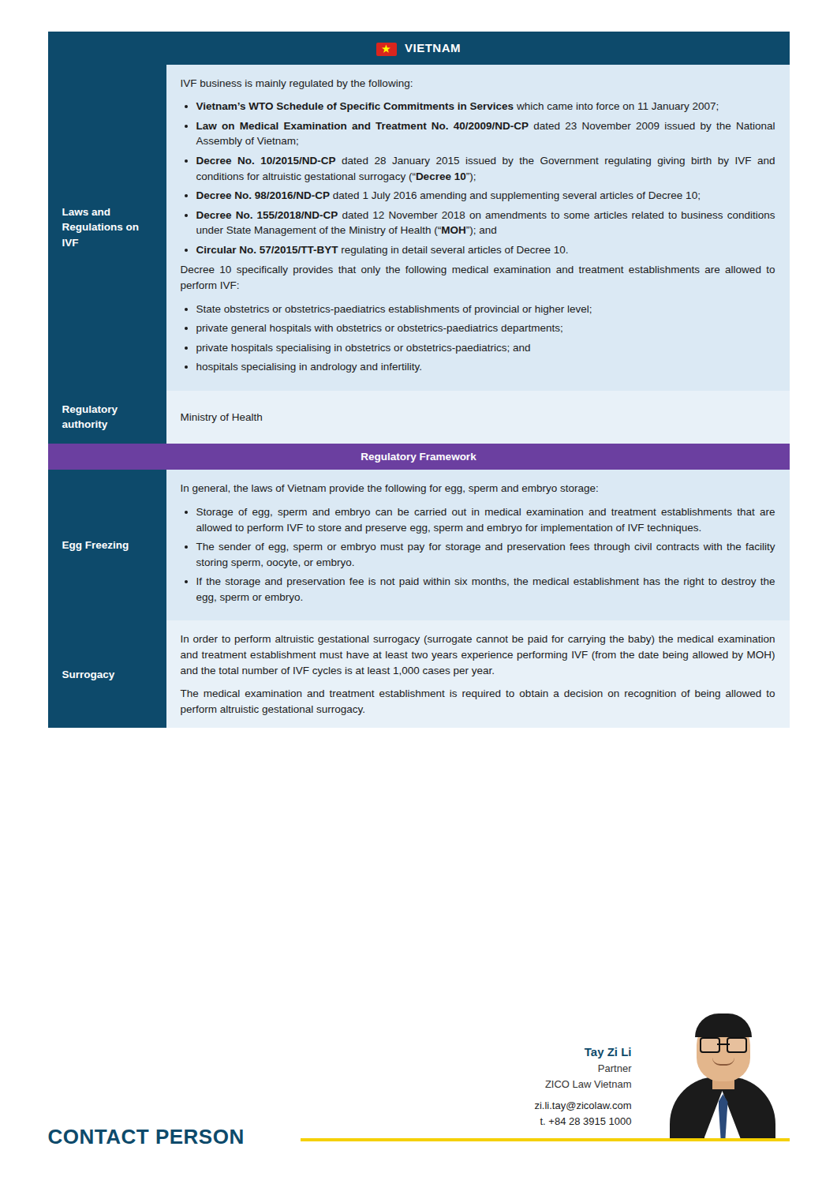| VIETNAM |
| Laws and Regulations on IVF | IVF business is mainly regulated by the following: Vietnam’s WTO Schedule of Specific Commitments in Services which came into force on 11 January 2007; Law on Medical Examination and Treatment No. 40/2009/ND-CP dated 23 November 2009 issued by the National Assembly of Vietnam; Decree No. 10/2015/ND-CP dated 28 January 2015 issued by the Government regulating giving birth by IVF and conditions for altruistic gestational surrogacy (“ Decree 10 ”); Decree No. 98/2016/ND-CP dated 1 July 2016 amending and supplementing several articles of Decree 10; Decree No. 155/2018/ND-CP dated 12 November 2018 on amendments to some articles related to business conditions under State Management of the Ministry of Health (“ MOH ”); and Circular No. 57/2015/TT-BYT regulating in detail several articles of Decree 10. Decree 10 specifically provides that only the following medical examination and treatment establishments are allowed to perform IVF: State obstetrics or obstetrics-paediatrics establishments of provincial or higher level; private general hospitals with obstetrics or obstetrics-paediatrics departments; private hospitals specialising in obstetrics or obstetrics-paediatrics; and hospitals specialising in andrology and infertility. |
| Regulatory authority | Ministry of Health |
| Regulatory Framework |
| Egg Freezing | In general, the laws of Vietnam provide the following for egg, sperm and embryo storage: Storage of egg, sperm and embryo can be carried out in medical examination and treatment establishments that are allowed to perform IVF to store and preserve egg, sperm and embryo for implementation of IVF techniques. The sender of egg, sperm or embryo must pay for storage and preservation fees through civil contracts with the facility storing sperm, oocyte, or embryo. If the storage and preservation fee is not paid within six months, the medical establishment has the right to destroy the egg, sperm or embryo. |
| Surrogacy | In order to perform altruistic gestational surrogacy (surrogate cannot be paid for carrying the baby) the medical examination and treatment establishment must have at least two years experience performing IVF (from the date being allowed by MOH) and the total number of IVF cycles is at least 1,000 cases per year. The medical examination and treatment establishment is required to obtain a decision on recognition of being allowed to perform altruistic gestational surrogacy. |
CONTACT PERSON
Tay Zi Li
Partner
ZICO Law Vietnam
zi.li.tay@zicolaw.com
t. +84 28 3915 1000